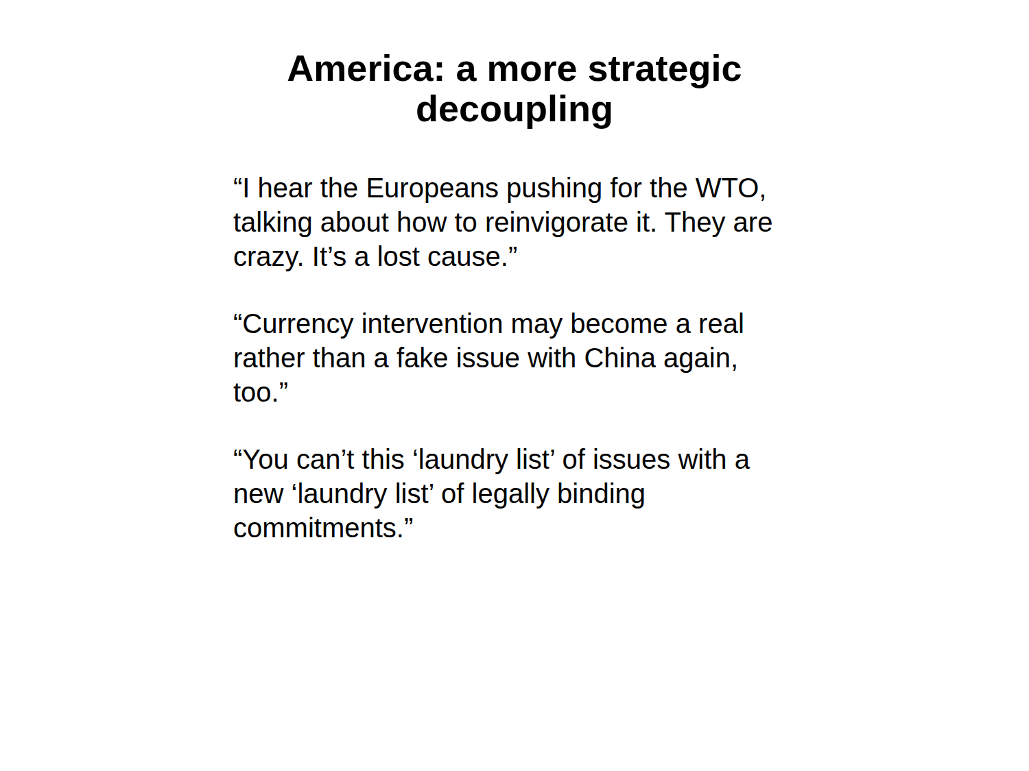America: a more strategic decoupling
“I hear the Europeans pushing for the WTO, talking about how to reinvigorate it. They are crazy. It’s a lost cause.”
“Currency intervention may become a real rather than a fake issue with China again, too.”
“You can’t this ‘laundry list’ of issues with a new ‘laundry list’ of legally binding commitments.”